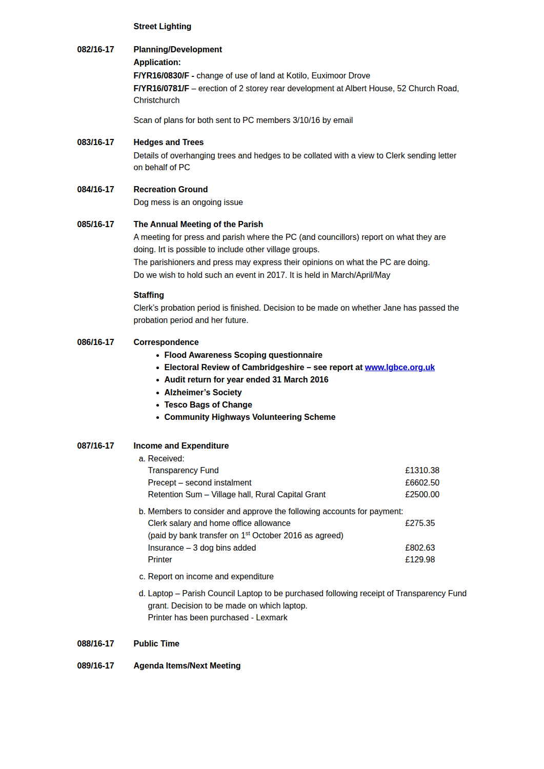Street Lighting
082/16-17
Planning/Development
Application:
F/YR16/0830/F - change of use of land at Kotilo, Euximoor Drove
F/YR16/0781/F – erection of 2 storey rear development at Albert House, 52 Church Road, Christchurch
Scan of plans for both sent to PC members 3/10/16 by email
083/16-17
Hedges and Trees
Details of overhanging trees and hedges to be collated with a view to Clerk sending letter on behalf of PC
084/16-17
Recreation Ground
Dog mess is an ongoing issue
085/16-17
The Annual Meeting of the Parish
A meeting for press and parish where the PC (and councillors) report on what they are doing. Irt is possible to include other village groups.
The parishioners and press may express their opinions on what the PC are doing.
Do we wish to hold such an event in 2017. It is held in March/April/May
Staffing
Clerk’s probation period is finished. Decision to be made on whether Jane has passed the probation period and her future.
086/16-17
Correspondence
Flood Awareness Scoping questionnaire
Electoral Review of Cambridgeshire – see report at www.lgbce.org.uk
Audit return for year ended 31 March 2016
Alzheimer’s Society
Tesco Bags of Change
Community Highways Volunteering Scheme
087/16-17
Income and Expenditure
Received:
| Transparency Fund | £1310.38 |
| Precept – second instalment | £6602.50 |
| Retention Sum – Village hall, Rural Capital Grant | £2500.00 |
Members to consider and approve the following accounts for payment:
| Clerk salary and home office allowance | £275.35 |
| (paid by bank transfer on 1 st October 2016 as agreed) | |
| Insurance – 3 dog bins added | £802.63 |
| Printer | £129.98 |
Report on income and expenditure
Laptop – Parish Council Laptop to be purchased following receipt of Transparency Fund grant. Decision to be made on which laptop.
Printer has been purchased - Lexmark
088/16-17
Public Time
089/16-17
Agenda Items/Next Meeting